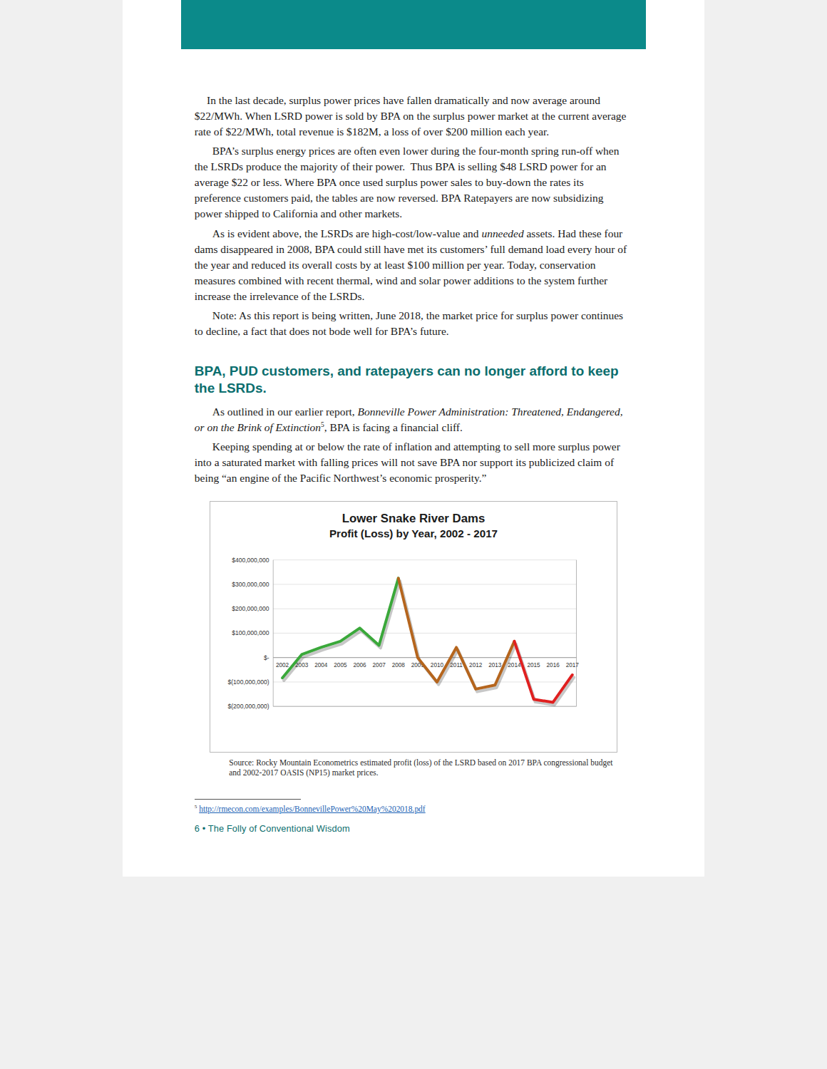In the last decade, surplus power prices have fallen dramatically and now average around $22/MWh. When LSRD power is sold by BPA on the surplus power market at the current average rate of $22/MWh, total revenue is $182M, a loss of over $200 million each year.
BPA’s surplus energy prices are often even lower during the four-month spring run-off when the LSRDs produce the majority of their power. Thus BPA is selling $48 LSRD power for an average $22 or less. Where BPA once used surplus power sales to buy-down the rates its preference customers paid, the tables are now reversed. BPA Ratepayers are now subsidizing power shipped to California and other markets.
As is evident above, the LSRDs are high-cost/low-value and unneeded assets. Had these four dams disappeared in 2008, BPA could still have met its customers’ full demand load every hour of the year and reduced its overall costs by at least $100 million per year. Today, conservation measures combined with recent thermal, wind and solar power additions to the system further increase the irrelevance of the LSRDs.
Note: As this report is being written, June 2018, the market price for surplus power continues to decline, a fact that does not bode well for BPA’s future.
BPA, PUD customers, and ratepayers can no longer afford to keep
the LSRDs.
As outlined in our earlier report, Bonneville Power Administration: Threatened, Endangered, or on the Brink of Extinction5, BPA is facing a financial cliff.
Keeping spending at or below the rate of inflation and attempting to sell more surplus power into a saturated market with falling prices will not save BPA nor support its publicized claim of being “an engine of the Pacific Northwest’s economic prosperity.”
Lower Snake River Dams Profit (Loss) by Year, 2002 - 2017
$400,000,000 $300,000,000 $200,000,000 $100,000,000 $- $(100,000,000) $(200,000,000) 2002 2003 2004 2005 2006 2007 2008 2009 2010 2011 2012 2013 2014 2015 2016 2017
Source: Rocky Mountain Econometrics estimated profit (loss) of the LSRD based on 2017 BPA congressional budget and 2002-2017 OASIS (NP15) market prices.
5 http://rmecon.com/examples/BonnevillePower%20May%202018.pdf
6 • The Folly of Conventional Wisdom